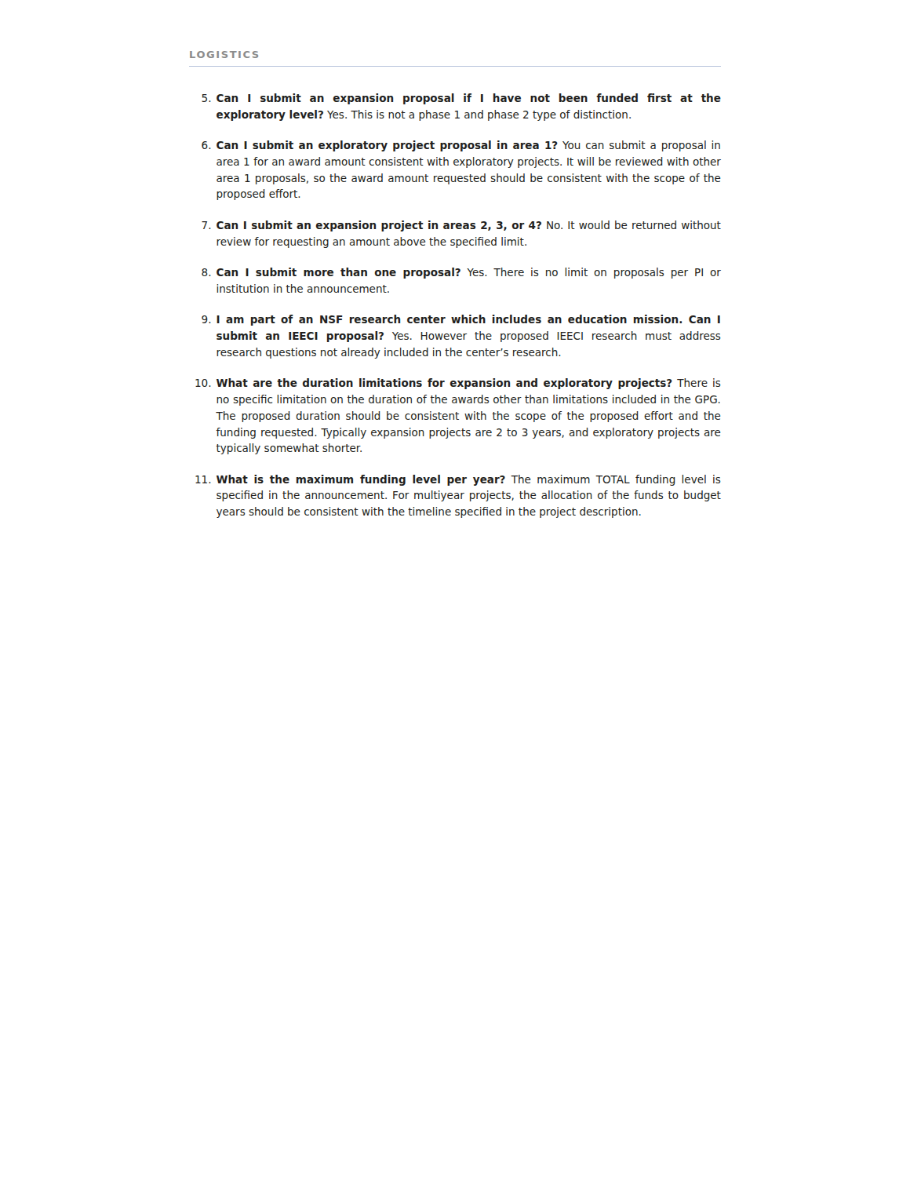LOGISTICS
Can I submit an expansion proposal if I have not been funded first at the exploratory level? Yes. This is not a phase 1 and phase 2 type of distinction.
Can I submit an exploratory project proposal in area 1? You can submit a proposal in area 1 for an award amount consistent with exploratory projects. It will be reviewed with other area 1 proposals, so the award amount requested should be consistent with the scope of the proposed effort.
Can I submit an expansion project in areas 2, 3, or 4? No. It would be returned without review for requesting an amount above the specified limit.
Can I submit more than one proposal? Yes. There is no limit on proposals per PI or institution in the announcement.
I am part of an NSF research center which includes an education mission. Can I submit an IEECI proposal? Yes. However the proposed IEECI research must address research questions not already included in the center’s research.
What are the duration limitations for expansion and exploratory projects? There is no specific limitation on the duration of the awards other than limitations included in the GPG. The proposed duration should be consistent with the scope of the proposed effort and the funding requested. Typically expansion projects are 2 to 3 years, and exploratory projects are typically somewhat shorter.
What is the maximum funding level per year? The maximum TOTAL funding level is specified in the announcement. For multiyear projects, the allocation of the funds to budget years should be consistent with the timeline specified in the project description.